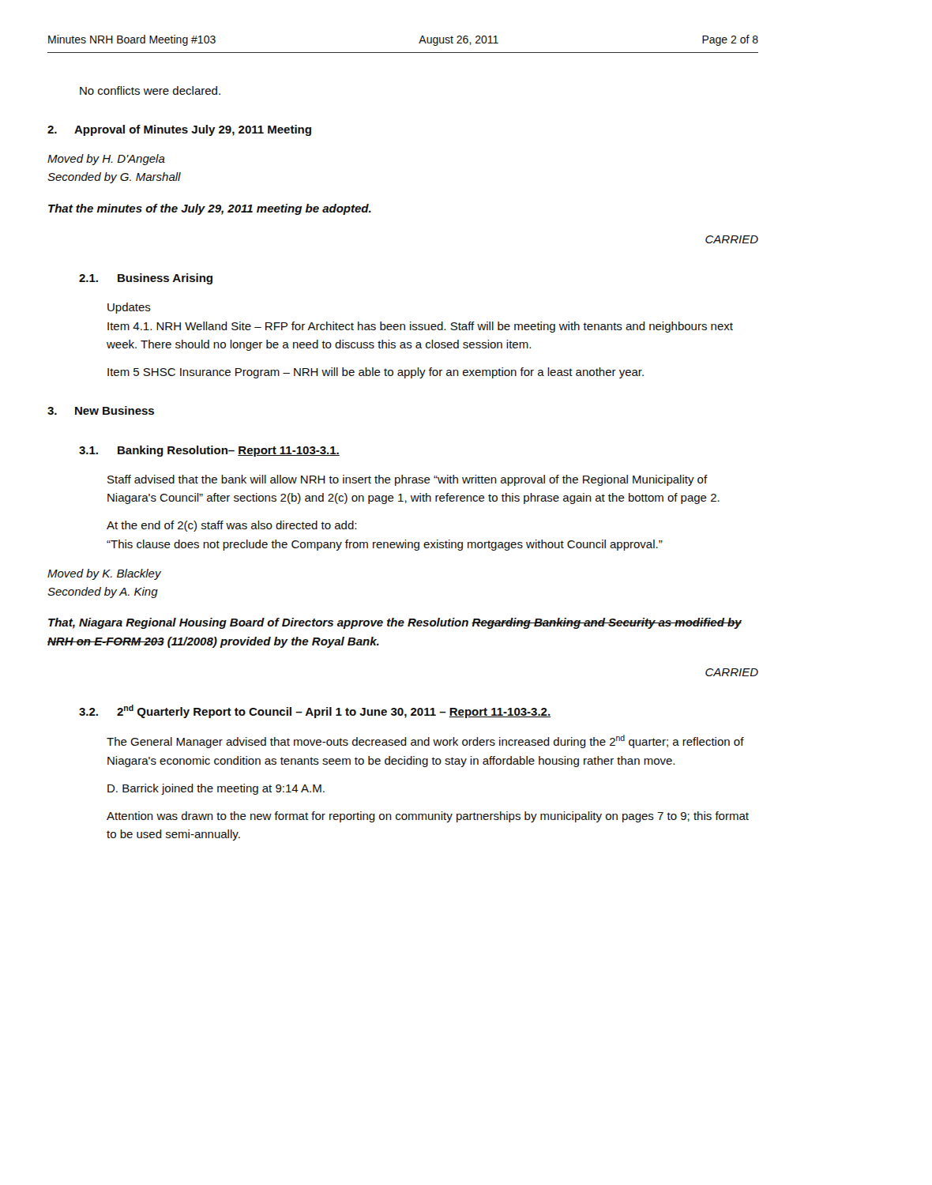Minutes NRH Board Meeting #103 August 26, 2011 Page 2 of 8
No conflicts were declared.
2. Approval of Minutes July 29, 2011 Meeting
Moved by H. D'Angela
Seconded by G. Marshall
That the minutes of the July 29, 2011 meeting be adopted.
CARRIED
2.1. Business Arising
Updates
Item 4.1. NRH Welland Site – RFP for Architect has been issued. Staff will be meeting with tenants and neighbours next week. There should no longer be a need to discuss this as a closed session item.
Item 5 SHSC Insurance Program – NRH will be able to apply for an exemption for a least another year.
3. New Business
3.1. Banking Resolution– Report 11-103-3.1.
Staff advised that the bank will allow NRH to insert the phrase “with written approval of the Regional Municipality of Niagara's Council” after sections 2(b) and 2(c) on page 1, with reference to this phrase again at the bottom of page 2.
At the end of 2(c) staff was also directed to add:
“This clause does not preclude the Company from renewing existing mortgages without Council approval.”
Moved by K. Blackley
Seconded by A. King
That, Niagara Regional Housing Board of Directors approve the Resolution Regarding Banking and Security as modified by NRH on E-FORM 203 (11/2008) provided by the Royal Bank.
CARRIED
3.2. 2nd Quarterly Report to Council – April 1 to June 30, 2011 – Report 11-103-3.2.
The General Manager advised that move-outs decreased and work orders increased during the 2nd quarter; a reflection of Niagara's economic condition as tenants seem to be deciding to stay in affordable housing rather than move.
D. Barrick joined the meeting at 9:14 A.M.
Attention was drawn to the new format for reporting on community partnerships by municipality on pages 7 to 9; this format to be used semi-annually.